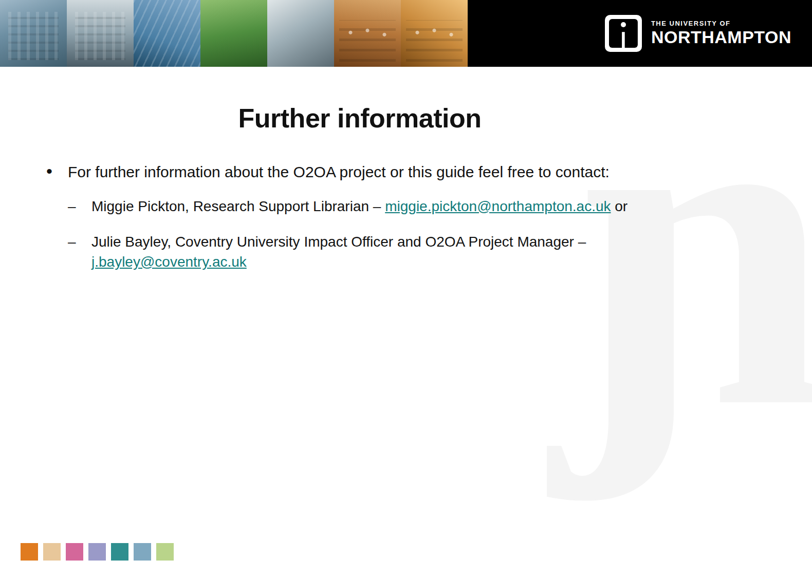ɲ
THE UNIVERSITY OF NORTHAMPTON
Further information
For further information about the O2OA project or this guide feel free to contact:
Miggie Pickton, Research Support Librarian – miggie.pickton@northampton.ac.uk or
Julie Bayley, Coventry University Impact Officer and O2OA Project Manager – j.bayley@coventry.ac.uk